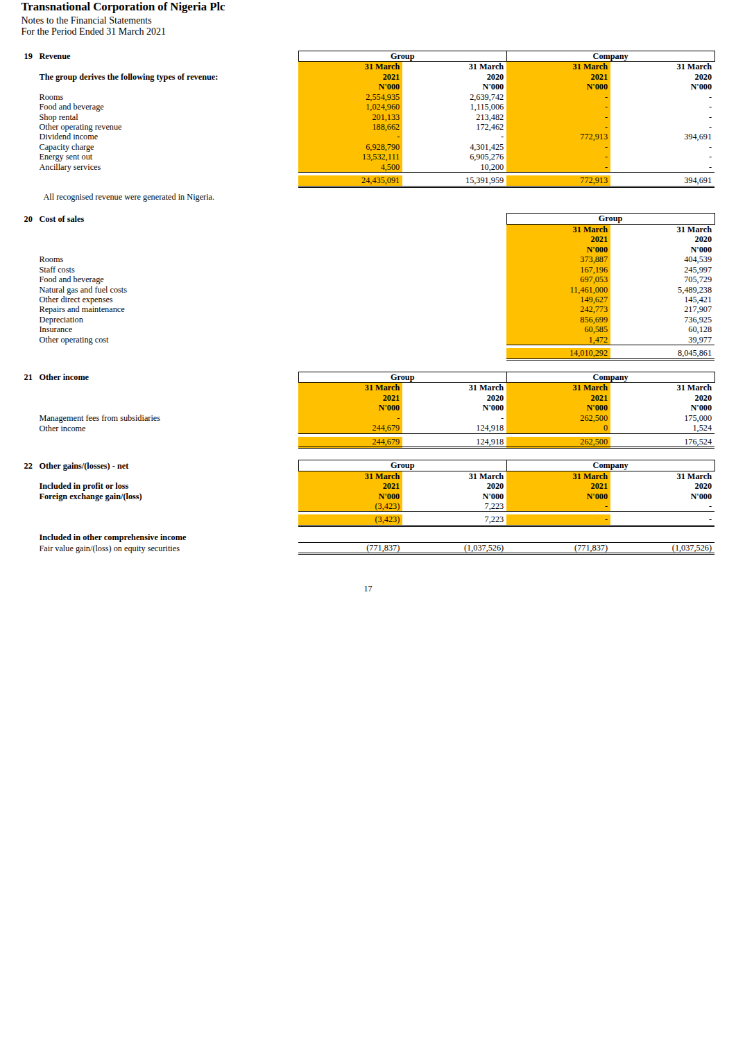Transnational Corporation of Nigeria Plc
Notes to the Financial Statements
For the Period Ended 31 March 2021
| 19 | Revenue | Group | Company |
| | | 31 March | 31 March | 31 March | 31 March |
| | The group derives the following types of revenue: | 2021 | 2020 | 2021 | 2020 |
| | | N'000 | N'000 | N'000 | N'000 |
| | Rooms | 2,554,935 | 2,639,742 | - | - |
| | Food and beverage | 1,024,960 | 1,115,006 | - | - |
| | Shop rental | 201,133 | 213,482 | - | - |
| | Other operating revenue | 188,662 | 172,462 | - | - |
| | Dividend income | - | - | 772,913 | 394,691 |
| | Capacity charge | 6,928,790 | 4,301,425 | - | - |
| | Energy sent out | 13,532,111 | 6,905,276 | - | - |
| | Ancillary services | 4,500 | 10,200 | - | - |
| | | 24,435,091 | 15,391,959 | 772,913 | 394,691 |
All recognised revenue were generated in Nigeria.
| 20 | Cost of sales | | | Group |
| | | | | 31 March | 31 March |
| | | | | 2021 | 2020 |
| | | | | N'000 | N'000 |
| | Rooms | | | 373,887 | 404,539 |
| | Staff costs | | | 167,196 | 245,997 |
| | Food and beverage | | | 697,053 | 705,729 |
| | Natural gas and fuel costs | | | 11,461,000 | 5,489,238 |
| | Other direct expenses | | | 149,627 | 145,421 |
| | Repairs and maintenance | | | 242,773 | 217,907 |
| | Depreciation | | | 856,699 | 736,925 |
| | Insurance | | | 60,585 | 60,128 |
| | Other operating cost | | | 1,472 | 39,977 |
| | | | | 14,010,292 | 8,045,861 |
| 21 | Other income | Group | Company |
| | | 31 March | 31 March | 31 March | 31 March |
| | | 2021 | 2020 | 2021 | 2020 |
| | | N'000 | N'000 | N'000 | N'000 |
| | Management fees from subsidiaries | - | - | 262,500 | 175,000 |
| | Other income | 244,679 | 124,918 | 0 | 1,524 |
| | | 244,679 | 124,918 | 262,500 | 176,524 |
| 22 | Other gains/(losses) - net | Group | Company |
| | | 31 March | 31 March | 31 March | 31 March |
| | Included in profit or loss | 2021 | 2020 | 2021 | 2020 |
| | Foreign exchange gain/(loss) | N'000 | N'000 | N'000 | N'000 |
| | | (3,423) | 7,223 | - | - |
| | | (3,423) | 7,223 | - | - |
| | Included in other comprehensive income | | | | |
| | Fair value gain/(loss) on equity securities | (771,837) | (1,037,526) | (771,837) | (1,037,526) |
17